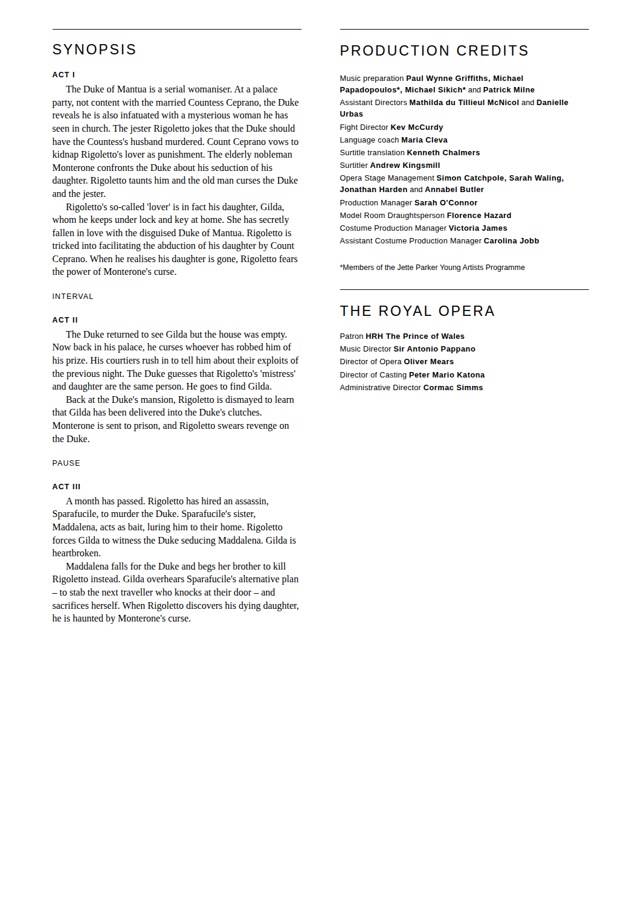Synopsis
Act I
The Duke of Mantua is a serial womaniser. At a palace party, not content with the married Countess Ceprano, the Duke reveals he is also infatuated with a mysterious woman he has seen in church. The jester Rigoletto jokes that the Duke should have the Countess's husband murdered. Count Ceprano vows to kidnap Rigoletto's lover as punishment. The elderly nobleman Monterone confronts the Duke about his seduction of his daughter. Rigoletto taunts him and the old man curses the Duke and the jester.
Rigoletto's so-called 'lover' is in fact his daughter, Gilda, whom he keeps under lock and key at home. She has secretly fallen in love with the disguised Duke of Mantua. Rigoletto is tricked into facilitating the abduction of his daughter by Count Ceprano. When he realises his daughter is gone, Rigoletto fears the power of Monterone's curse.
Interval
Act II
The Duke returned to see Gilda but the house was empty. Now back in his palace, he curses whoever has robbed him of his prize. His courtiers rush in to tell him about their exploits of the previous night. The Duke guesses that Rigoletto's 'mistress' and daughter are the same person. He goes to find Gilda.
Back at the Duke's mansion, Rigoletto is dismayed to learn that Gilda has been delivered into the Duke's clutches. Monterone is sent to prison, and Rigoletto swears revenge on the Duke.
Pause
Act III
A month has passed. Rigoletto has hired an assassin, Sparafucile, to murder the Duke. Sparafucile's sister, Maddalena, acts as bait, luring him to their home. Rigoletto forces Gilda to witness the Duke seducing Maddalena. Gilda is heartbroken.
Maddalena falls for the Duke and begs her brother to kill Rigoletto instead. Gilda overhears Sparafucile's alternative plan – to stab the next traveller who knocks at their door – and sacrifices herself. When Rigoletto discovers his dying daughter, he is haunted by Monterone's curse.
Production Credits
Music preparation Paul Wynne Griffiths, Michael Papadopoulos*, Michael Sikich* and Patrick Milne
Assistant Directors Mathilda du Tillieul McNicol and Danielle Urbas
Fight Director Kev McCurdy
Language coach Maria Cleva
Surtitle translation Kenneth Chalmers
Surtitler Andrew Kingsmill
Opera Stage Management Simon Catchpole, Sarah Waling, Jonathan Harden and Annabel Butler
Production Manager Sarah O'Connor
Model Room Draughtsperson Florence Hazard
Costume Production Manager Victoria James
Assistant Costume Production Manager Carolina Jobb
*Members of the Jette Parker Young Artists Programme
The Royal Opera
Patron HRH The Prince of Wales
Music Director Sir Antonio Pappano
Director of Opera Oliver Mears
Director of Casting Peter Mario Katona
Administrative Director Cormac Simms